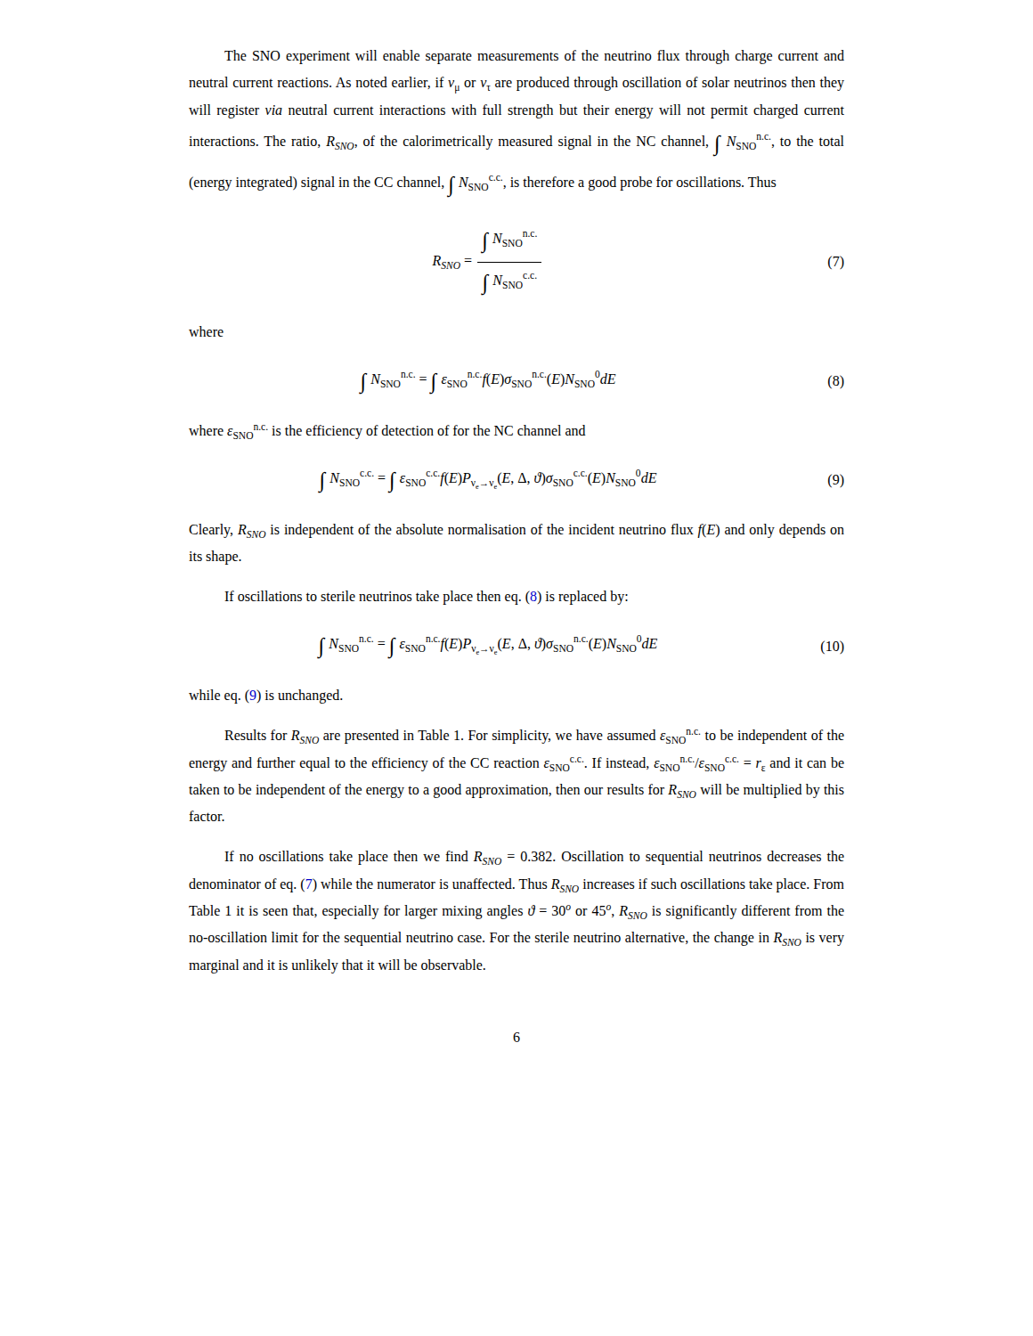The SNO experiment will enable separate measurements of the neutrino flux through charge current and neutral current reactions. As noted earlier, if νμ or ντ are produced through oscillation of solar neutrinos then they will register via neutral current interactions with full strength but their energy will not permit charged current interactions. The ratio, RSNO, of the calorimetrically measured signal in the NC channel, ∫ NSNOn.c., to the total (energy integrated) signal in the CC channel, ∫ NSNOc.c., is therefore a good probe for oscillations. Thus
RSNO = ∫ NSNOn.c. ∫ NSNOc.c.
(7)
where
∫ NSNOn.c. = ∫ εSNOn.c.f(E)σSNOn.c.(E)NSNO0dE
(8)
where εSNOn.c. is the efficiency of detection of for the NC channel and
∫ NSNOc.c. = ∫ εSNOc.c.f(E)Pνe→νe(E, Δ, ϑ)σSNOc.c.(E)NSNO0dE
(9)
Clearly, RSNO is independent of the absolute normalisation of the incident neutrino flux f(E) and only depends on its shape.
If oscillations to sterile neutrinos take place then eq. (8) is replaced by:
∫ NSNOn.c. = ∫ εSNOn.c.f(E)Pνe→νe(E, Δ, ϑ)σSNOn.c.(E)NSNO0dE
(10)
while eq. (9) is unchanged.
Results for RSNO are presented in Table 1. For simplicity, we have assumed εSNOn.c. to be independent of the energy and further equal to the efficiency of the CC reaction εSNOc.c.. If instead, εSNOn.c./εSNOc.c. = rε and it can be taken to be independent of the energy to a good approximation, then our results for RSNO will be multiplied by this factor.
If no oscillations take place then we find RSNO = 0.382. Oscillation to sequential neutrinos decreases the denominator of eq. (7) while the numerator is unaffected. Thus RSNO increases if such oscillations take place. From Table 1 it is seen that, especially for larger mixing angles ϑ = 30o or 45o, RSNO is significantly different from the no-oscillation limit for the sequential neutrino case. For the sterile neutrino alternative, the change in RSNO is very marginal and it is unlikely that it will be observable.
6